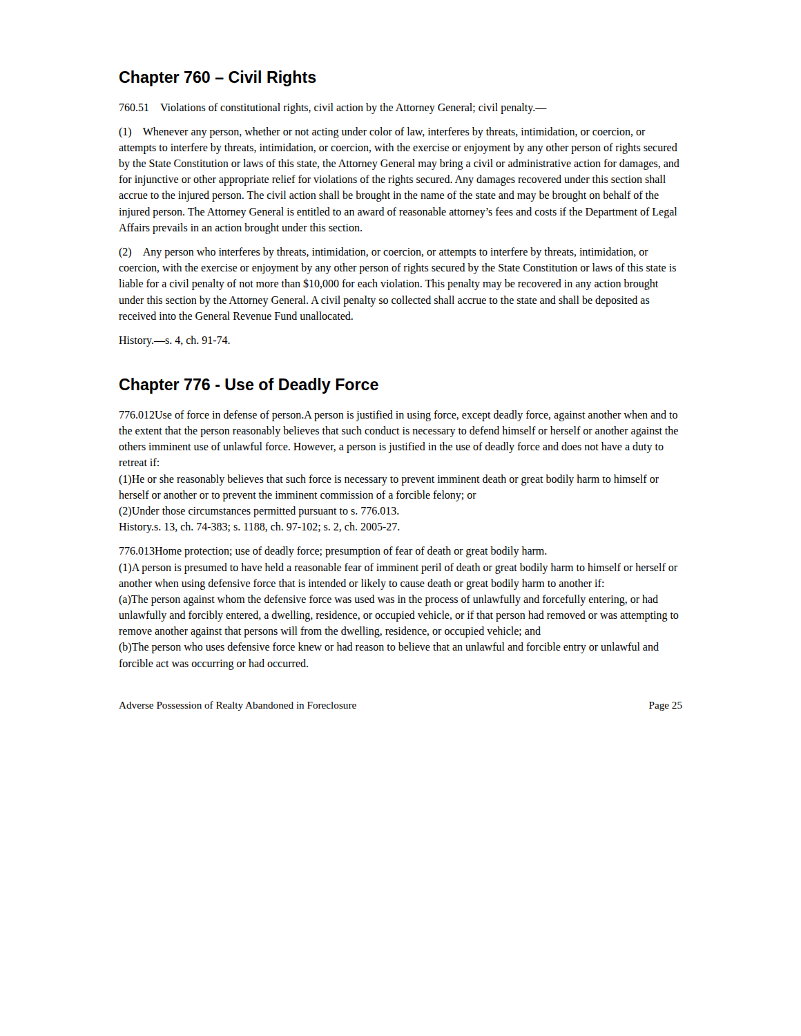Chapter 760 – Civil Rights
760.51 Violations of constitutional rights, civil action by the Attorney General; civil penalty.—
(1) Whenever any person, whether or not acting under color of law, interferes by threats, intimidation, or coercion, or attempts to interfere by threats, intimidation, or coercion, with the exercise or enjoyment by any other person of rights secured by the State Constitution or laws of this state, the Attorney General may bring a civil or administrative action for damages, and for injunctive or other appropriate relief for violations of the rights secured. Any damages recovered under this section shall accrue to the injured person. The civil action shall be brought in the name of the state and may be brought on behalf of the injured person. The Attorney General is entitled to an award of reasonable attorney’s fees and costs if the Department of Legal Affairs prevails in an action brought under this section.
(2) Any person who interferes by threats, intimidation, or coercion, or attempts to interfere by threats, intimidation, or coercion, with the exercise or enjoyment by any other person of rights secured by the State Constitution or laws of this state is liable for a civil penalty of not more than $10,000 for each violation. This penalty may be recovered in any action brought under this section by the Attorney General. A civil penalty so collected shall accrue to the state and shall be deposited as received into the General Revenue Fund unallocated.
History.—s. 4, ch. 91-74.
Chapter 776 - Use of Deadly Force
776.012Use of force in defense of person.A person is justified in using force, except deadly force, against another when and to the extent that the person reasonably believes that such conduct is necessary to defend himself or herself or another against the others imminent use of unlawful force. However, a person is justified in the use of deadly force and does not have a duty to retreat if:
(1)He or she reasonably believes that such force is necessary to prevent imminent death or great bodily harm to himself or herself or another or to prevent the imminent commission of a forcible felony; or
(2)Under those circumstances permitted pursuant to s. 776.013.
History.s. 13, ch. 74-383; s. 1188, ch. 97-102; s. 2, ch. 2005-27.
776.013Home protection; use of deadly force; presumption of fear of death or great bodily harm.
(1)A person is presumed to have held a reasonable fear of imminent peril of death or great bodily harm to himself or herself or another when using defensive force that is intended or likely to cause death or great bodily harm to another if:
(a)The person against whom the defensive force was used was in the process of unlawfully and forcefully entering, or had unlawfully and forcibly entered, a dwelling, residence, or occupied vehicle, or if that person had removed or was attempting to remove another against that persons will from the dwelling, residence, or occupied vehicle; and
(b)The person who uses defensive force knew or had reason to believe that an unlawful and forcible entry or unlawful and forcible act was occurring or had occurred.
Adverse Possession of Realty Abandoned in Foreclosure Page 25